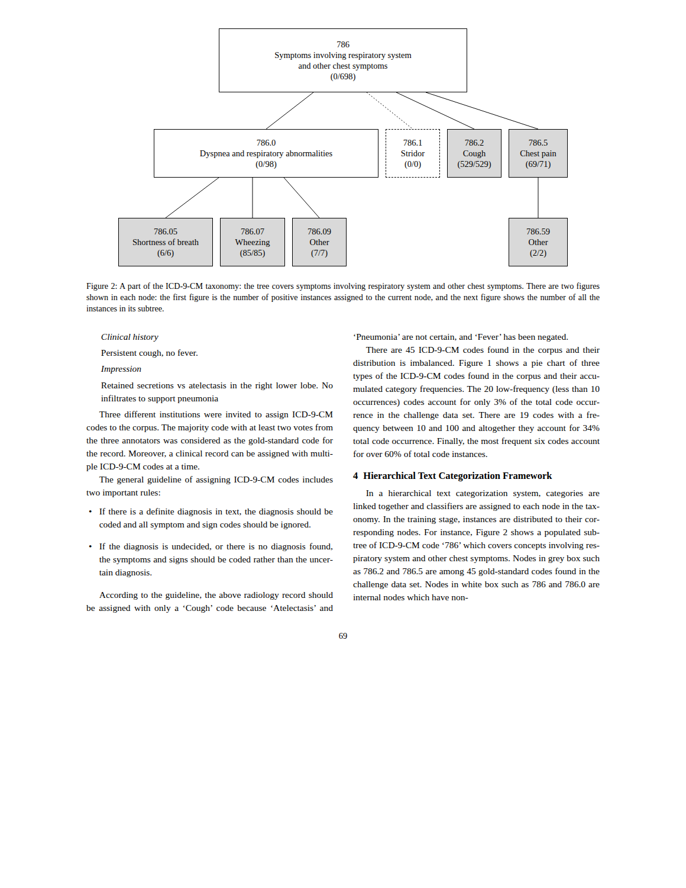786
Symptoms involving respiratory system
and other chest symptoms
(0/698)
786.0
Dyspnea and respiratory abnormalities
(0/98)
786.1
Stridor
(0/0)
786.2
Cough
(529/529)
786.5
Chest pain
(69/71)
786.05
Shortness of breath
(6/6)
786.07
Wheezing
(85/85)
786.09
Other
(7/7)
786.59
Other
(2/2)
Figure 2: A part of the ICD-9-CM taxonomy: the tree covers symptoms involving respiratory system and other chest symptoms. There are two figures shown in each node: the first figure is the number of positive instances assigned to the current node, and the next figure shows the number of all the instances in its subtree.
Clinical history
Persistent cough, no fever.
Impression
Retained secretions vs atelectasis in the right lower lobe. No infiltrates to support pneumonia
Three different institutions were invited to assign ICD-9-CM codes to the corpus. The majority code with at least two votes from the three annotators was considered as the gold-standard code for the record. Moreover, a clinical record can be assigned with multiple ICD-9-CM codes at a time.
The general guideline of assigning ICD-9-CM codes includes two important rules:
If there is a definite diagnosis in text, the diagnosis should be coded and all symptom and sign codes should be ignored.
If the diagnosis is undecided, or there is no diagnosis found, the symptoms and signs should be coded rather than the uncertain diagnosis.
According to the guideline, the above radiology record should be assigned with only a ‘Cough’ code because ‘Atelectasis’ and ‘Pneumonia’ are not certain, and ‘Fever’ has been negated.
There are 45 ICD-9-CM codes found in the corpus and their distribution is imbalanced. Figure 1 shows a pie chart of three types of the ICD-9-CM codes found in the corpus and their accumulated category frequencies. The 20 low-frequency (less than 10 occurrences) codes account for only 3% of the total code occurrence in the challenge data set. There are 19 codes with a frequency between 10 and 100 and altogether they account for 34% total code occurrence. Finally, the most frequent six codes account for over 60% of total code instances.
4 Hierarchical Text Categorization Framework
In a hierarchical text categorization system, categories are linked together and classifiers are assigned to each node in the taxonomy. In the training stage, instances are distributed to their corresponding nodes. For instance, Figure 2 shows a populated subtree of ICD-9-CM code ‘786’ which covers concepts involving respiratory system and other chest symptoms. Nodes in grey box such as 786.2 and 786.5 are among 45 gold-standard codes found in the challenge data set. Nodes in white box such as 786 and 786.0 are internal nodes which have non-
69